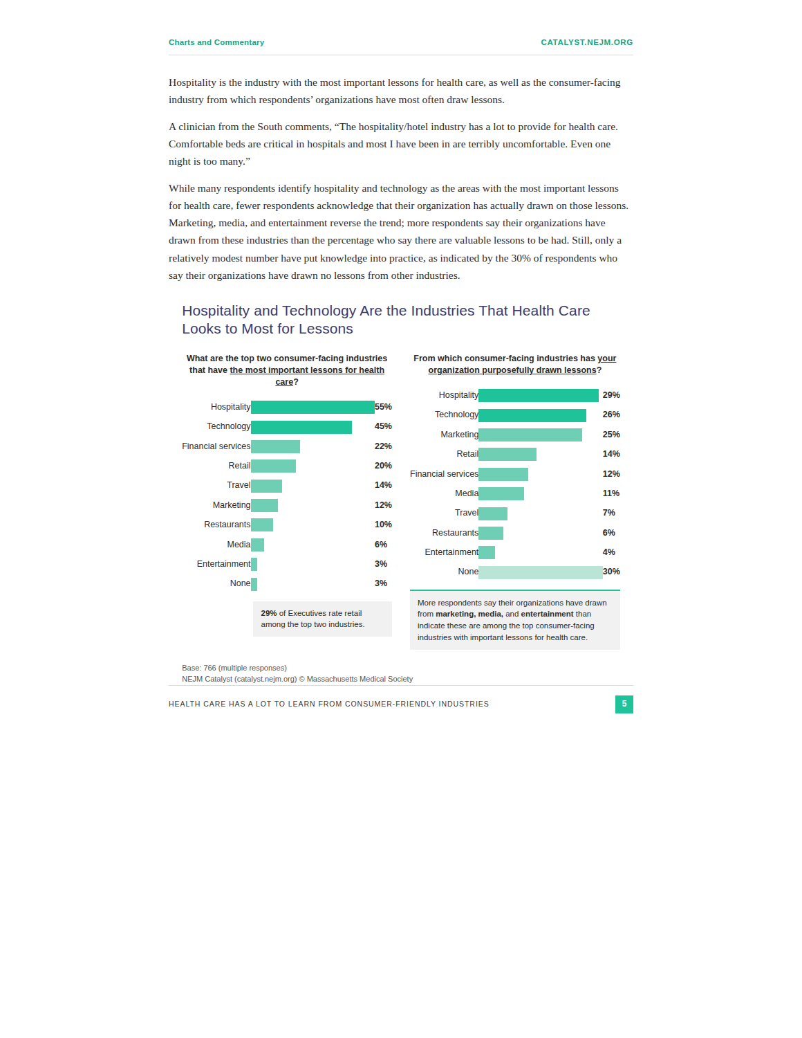Charts and Commentary
CATALYST.NEJM.ORG
Hospitality is the industry with the most important lessons for health care, as well as the consumer-facing industry from which respondents’ organizations have most often draw lessons.
A clinician from the South comments, “The hospitality/hotel industry has a lot to provide for health care. Comfortable beds are critical in hospitals and most I have been in are terribly uncomfortable. Even one night is too many.”
While many respondents identify hospitality and technology as the areas with the most important lessons for health care, fewer respondents acknowledge that their organization has actually drawn on those lessons. Marketing, media, and entertainment reverse the trend; more respondents say their organizations have drawn from these industries than the percentage who say there are valuable lessons to be had. Still, only a relatively modest number have put knowledge into practice, as indicated by the 30% of respondents who say their organizations have drawn no lessons from other industries.
Hospitality and Technology Are the Industries That Health Care Looks to Most for Lessons
What are the top two consumer-facing industries that have the most important lessons for health care?
| Hospitality | | 55% |
| Technology | | 45% |
| Financial services | | 22% |
| Retail | | 20% |
| Travel | | 14% |
| Marketing | | 12% |
| Restaurants | | 10% |
| Media | | 6% |
| Entertainment | | 3% |
| None | | 3% |
29% of Executives rate retail among the top two industries.
From which consumer-facing industries has your organization purposefully drawn lessons?
| Hospitality | | 29% |
| Technology | | 26% |
| Marketing | | 25% |
| Retail | | 14% |
| Financial services | | 12% |
| Media | | 11% |
| Travel | | 7% |
| Restaurants | | 6% |
| Entertainment | | 4% |
| None | | 30% |
More respondents say their organizations have drawn from marketing, media, and entertainment than indicate these are among the top consumer-facing industries with important lessons for health care.
Base: 766 (multiple responses)
NEJM Catalyst (catalyst.nejm.org) © Massachusetts Medical Society
Health Care Has a Lot to Learn from Consumer-Friendly Industries
5